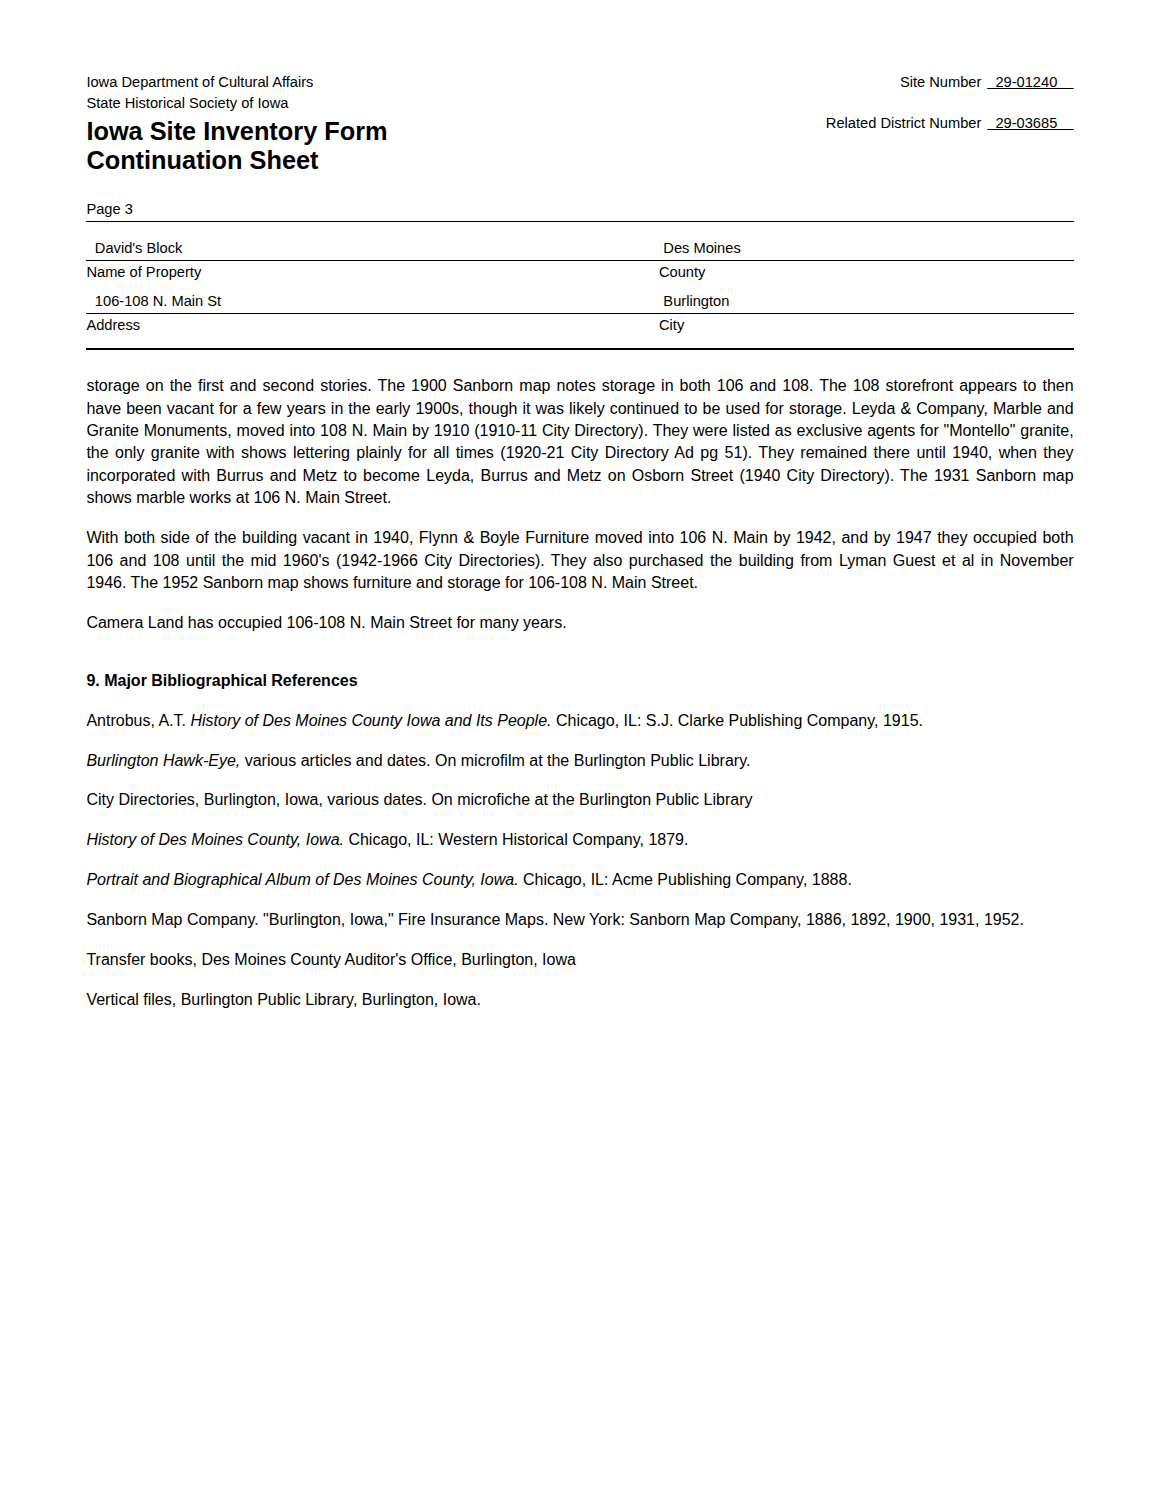| Iowa Department of Cultural Affairs State Historical Society of Iowa | Site Number 29-01240 |
| Iowa Site Inventory Form Continuation Sheet | Related District Number 29-03685 |
Page 3
| David's Block | Des Moines |
| Name of Property | County |
| 106-108 N. Main St | Burlington |
| Address | City |
storage on the first and second stories. The 1900 Sanborn map notes storage in both 106 and 108. The 108 storefront appears to then have been vacant for a few years in the early 1900s, though it was likely continued to be used for storage. Leyda & Company, Marble and Granite Monuments, moved into 108 N. Main by 1910 (1910-11 City Directory). They were listed as exclusive agents for "Montello" granite, the only granite with shows lettering plainly for all times (1920-21 City Directory Ad pg 51). They remained there until 1940, when they incorporated with Burrus and Metz to become Leyda, Burrus and Metz on Osborn Street (1940 City Directory). The 1931 Sanborn map shows marble works at 106 N. Main Street.
With both side of the building vacant in 1940, Flynn & Boyle Furniture moved into 106 N. Main by 1942, and by 1947 they occupied both 106 and 108 until the mid 1960's (1942-1966 City Directories). They also purchased the building from Lyman Guest et al in November 1946. The 1952 Sanborn map shows furniture and storage for 106-108 N. Main Street.
Camera Land has occupied 106-108 N. Main Street for many years.
9. Major Bibliographical References
Antrobus, A.T. History of Des Moines County Iowa and Its People. Chicago, IL: S.J. Clarke Publishing Company, 1915.
Burlington Hawk-Eye, various articles and dates. On microfilm at the Burlington Public Library.
City Directories, Burlington, Iowa, various dates. On microfiche at the Burlington Public Library
History of Des Moines County, Iowa. Chicago, IL: Western Historical Company, 1879.
Portrait and Biographical Album of Des Moines County, Iowa. Chicago, IL: Acme Publishing Company, 1888.
Sanborn Map Company. "Burlington, Iowa," Fire Insurance Maps. New York: Sanborn Map Company, 1886, 1892, 1900, 1931, 1952.
Transfer books, Des Moines County Auditor's Office, Burlington, Iowa
Vertical files, Burlington Public Library, Burlington, Iowa.